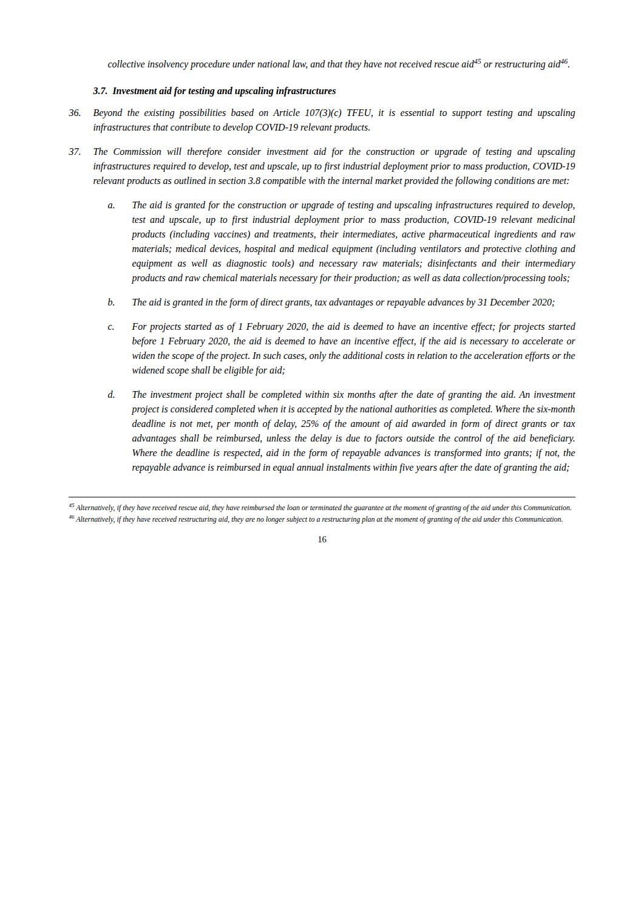collective insolvency procedure under national law, and that they have not received rescue aid45 or restructuring aid46.
3.7. Investment aid for testing and upscaling infrastructures
36.
Beyond the existing possibilities based on Article 107(3)(c) TFEU, it is essential to support testing and upscaling infrastructures that contribute to develop COVID-19 relevant products.
37.
The Commission will therefore consider investment aid for the construction or upgrade of testing and upscaling infrastructures required to develop, test and upscale, up to first industrial deployment prior to mass production, COVID-19 relevant products as outlined in section 3.8 compatible with the internal market provided the following conditions are met:
a.
The aid is granted for the construction or upgrade of testing and upscaling infrastructures required to develop, test and upscale, up to first industrial deployment prior to mass production, COVID-19 relevant medicinal products (including vaccines) and treatments, their intermediates, active pharmaceutical ingredients and raw materials; medical devices, hospital and medical equipment (including ventilators and protective clothing and equipment as well as diagnostic tools) and necessary raw materials; disinfectants and their intermediary products and raw chemical materials necessary for their production; as well as data collection/processing tools;
b.
The aid is granted in the form of direct grants, tax advantages or repayable advances by 31 December 2020;
c.
For projects started as of 1 February 2020, the aid is deemed to have an incentive effect; for projects started before 1 February 2020, the aid is deemed to have an incentive effect, if the aid is necessary to accelerate or widen the scope of the project. In such cases, only the additional costs in relation to the acceleration efforts or the widened scope shall be eligible for aid;
d.
The investment project shall be completed within six months after the date of granting the aid. An investment project is considered completed when it is accepted by the national authorities as completed. Where the six-month deadline is not met, per month of delay, 25% of the amount of aid awarded in form of direct grants or tax advantages shall be reimbursed, unless the delay is due to factors outside the control of the aid beneficiary. Where the deadline is respected, aid in the form of repayable advances is transformed into grants; if not, the repayable advance is reimbursed in equal annual instalments within five years after the date of granting the aid;
45 Alternatively, if they have received rescue aid, they have reimbursed the loan or terminated the guarantee at the moment of granting of the aid under this Communication.
46 Alternatively, if they have received restructuring aid, they are no longer subject to a restructuring plan at the moment of granting of the aid under this Communication.
16